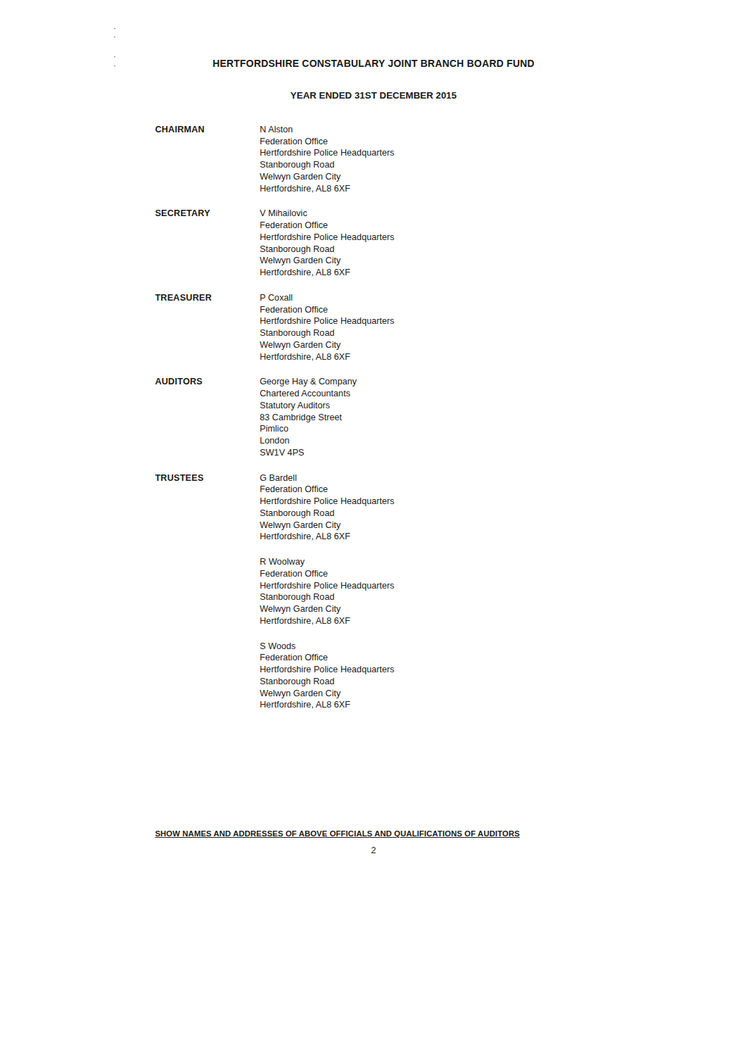·
·
·
·
HERTFORDSHIRE CONSTABULARY JOINT BRANCH BOARD FUND
YEAR ENDED 31ST DECEMBER 2015
| CHAIRMAN | N Alston Federation Office Hertfordshire Police Headquarters Stanborough Road Welwyn Garden City Hertfordshire, AL8 6XF |
| SECRETARY | V Mihailovic Federation Office Hertfordshire Police Headquarters Stanborough Road Welwyn Garden City Hertfordshire, AL8 6XF |
| TREASURER | P Coxall Federation Office Hertfordshire Police Headquarters Stanborough Road Welwyn Garden City Hertfordshire, AL8 6XF |
| AUDITORS | George Hay & Company Chartered Accountants Statutory Auditors 83 Cambridge Street Pimlico London SW1V 4PS |
| TRUSTEES | G Bardell Federation Office Hertfordshire Police Headquarters Stanborough Road Welwyn Garden City Hertfordshire, AL8 6XF R Woolway Federation Office Hertfordshire Police Headquarters Stanborough Road Welwyn Garden City Hertfordshire, AL8 6XF S Woods Federation Office Hertfordshire Police Headquarters Stanborough Road Welwyn Garden City Hertfordshire, AL8 6XF |
SHOW NAMES AND ADDRESSES OF ABOVE OFFICIALS AND QUALIFICATIONS OF AUDITORS
2